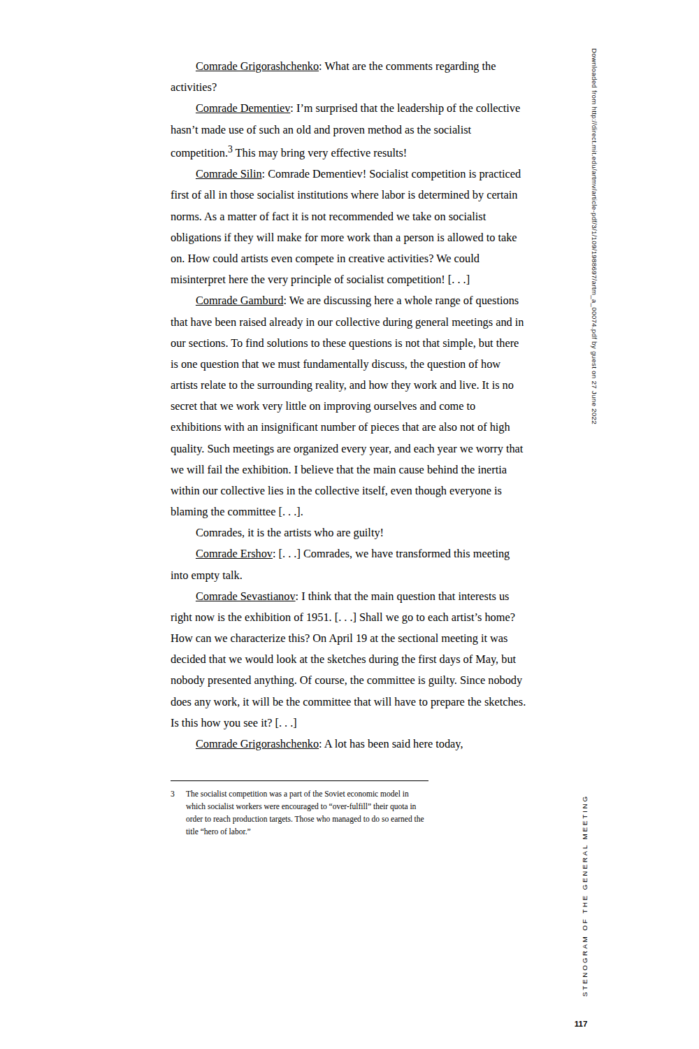Downloaded from http://direct.mit.edu/artmv/article-pdf/3/1/109/1988697/artm_a_00074.pdf by guest on 27 June 2022
Comrade Grigorashchenko: What are the comments regarding the activities?
Comrade Dementiev: I’m surprised that the leadership of the collective hasn’t made use of such an old and proven method as the socialist competition.3 This may bring very effective results!
Comrade Silin: Comrade Dementiev! Socialist competition is practiced first of all in those socialist institutions where labor is determined by certain norms. As a matter of fact it is not recommended we take on socialist obligations if they will make for more work than a person is allowed to take on. How could artists even compete in creative activities? We could misinterpret here the very principle of socialist competition! [. . .]
Comrade Gamburd: We are discussing here a whole range of questions that have been raised already in our collective during general meetings and in our sections. To find solutions to these questions is not that simple, but there is one question that we must fundamentally discuss, the question of how artists relate to the surrounding reality, and how they work and live. It is no secret that we work very little on improving ourselves and come to exhibitions with an insignificant number of pieces that are also not of high quality. Such meetings are organized every year, and each year we worry that we will fail the exhibition. I believe that the main cause behind the inertia within our collective lies in the collective itself, even though everyone is blaming the committee [. . .].
Comrades, it is the artists who are guilty!
Comrade Ershov: [. . .] Comrades, we have transformed this meeting into empty talk.
Comrade Sevastianov: I think that the main question that interests us right now is the exhibition of 1951. [. . .] Shall we go to each artist’s home? How can we characterize this? On April 19 at the sectional meeting it was decided that we would look at the sketches during the first days of May, but nobody presented anything. Of course, the committee is guilty. Since nobody does any work, it will be the committee that will have to prepare the sketches. Is this how you see it? [. . .]
Comrade Grigorashchenko: A lot has been said here today,
3
The socialist competition was a part of the Soviet economic model in which socialist workers were encouraged to “over-fulfill” their quota in order to reach production targets. Those who managed to do so earned the title “hero of labor.”
Stenogram of the General Meeting
117